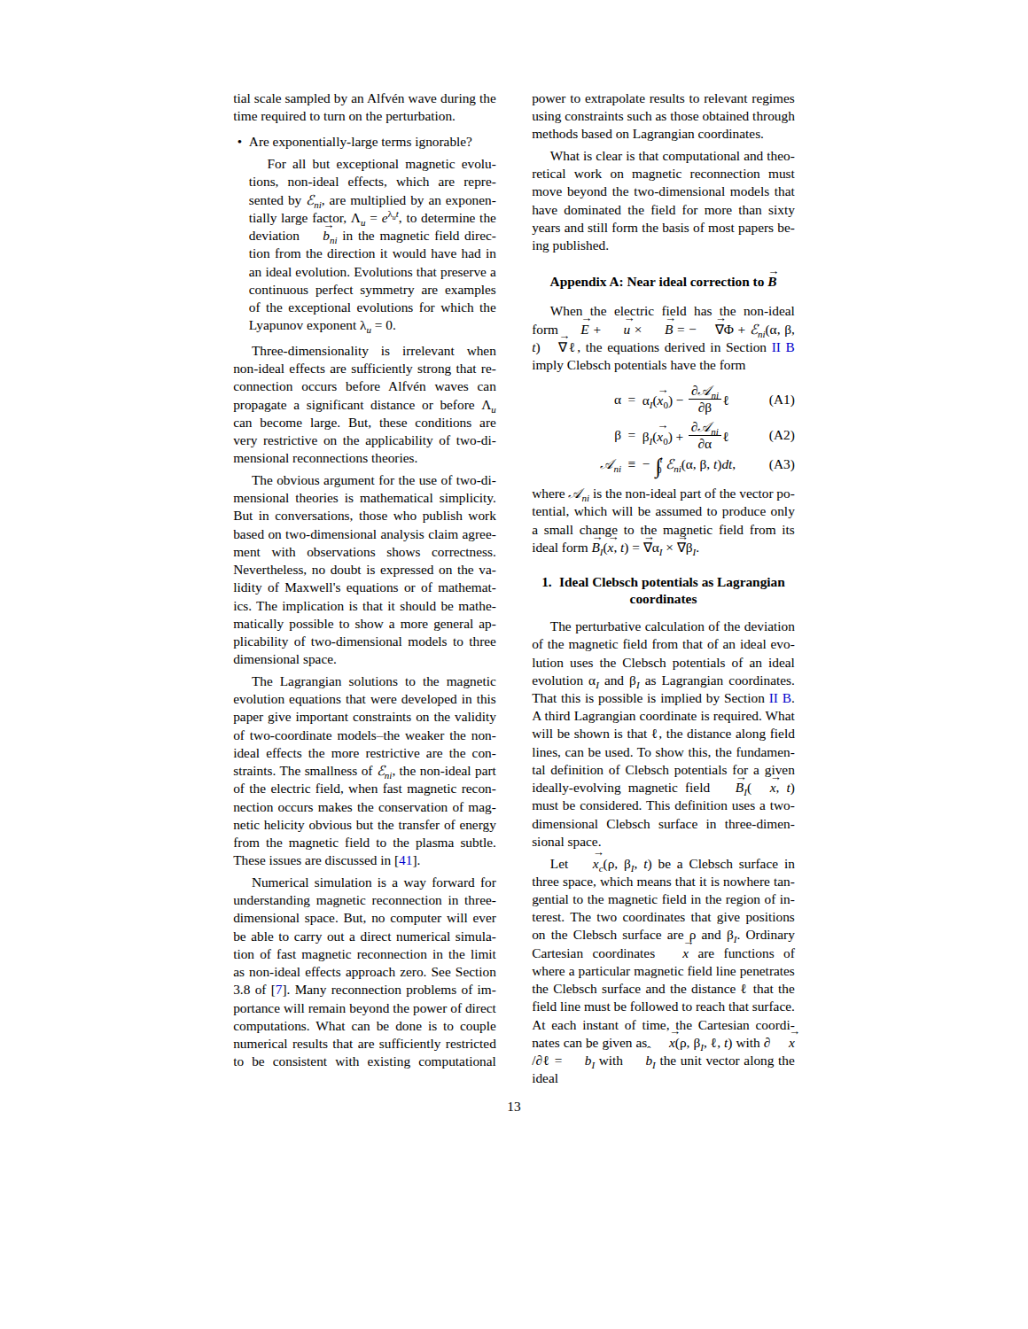tial scale sampled by an Alfvén wave during the time required to turn on the perturbation.
Are exponentially-large terms ignorable?
For all but exceptional magnetic evolutions, non-ideal effects, which are represented by ℰni, are multiplied by an exponentially large factor, Λu = eλut, to determine the deviation →bni in the magnetic field direction from the direction it would have had in an ideal evolution. Evolutions that preserve a continuous perfect symmetry are examples of the exceptional evolutions for which the Lyapunov exponent λu = 0.
Three-dimensionality is irrelevant when non-ideal effects are sufficiently strong that reconnection occurs before Alfvén waves can propagate a significant distance or before Λu can become large. But, these conditions are very restrictive on the applicability of two-dimensional reconnections theories.
The obvious argument for the use of two-dimensional theories is mathematical simplicity. But in conversations, those who publish work based on two-dimensional analysis claim agreement with observations shows correctness. Nevertheless, no doubt is expressed on the validity of Maxwell's equations or of mathematics. The implication is that it should be mathematically possible to show a more general applicability of two-dimensional models to three dimensional space.
The Lagrangian solutions to the magnetic evolution equations that were developed in this paper give important constraints on the validity of two-coordinate models–the weaker the non-ideal effects the more restrictive are the constraints. The smallness of ℰni, the non-ideal part of the electric field, when fast magnetic reconnection occurs makes the conservation of magnetic helicity obvious but the transfer of energy from the magnetic field to the plasma subtle. These issues are discussed in [41].
Numerical simulation is a way forward for understanding magnetic reconnection in three-dimensional space. But, no computer will ever be able to carry out a direct numerical simulation of fast magnetic reconnection in the limit as non-ideal effects approach zero. See Section 3.8 of [7]. Many reconnection problems of importance will remain beyond the power of direct computations. What can be done is to couple numerical results that are sufficiently restricted to be consistent with existing computational power to extrapolate results to relevant regimes using constraints such as those obtained through methods based on Lagrangian coordinates.
What is clear is that computational and theoretical work on magnetic reconnection must move beyond the two-dimensional models that have dominated the field for more than sixty years and still form the basis of most papers being published.
Appendix A: Near ideal correction to →B
When the electric field has the non-ideal form →E + →u × →B = −→∇Φ + ℰni(α, β, t)→∇ℓ, the equations derived in Section II B imply Clebsch potentials have the form
| α | = | α I ( → x 0 ) − ∂ 𝒜 ni ∂β ℓ | (A1) |
| β | = | β I ( → x 0 ) + ∂ 𝒜 ni ∂α ℓ | (A2) |
| 𝒜 ni | ≡ | − t 0 ∫ ℰ ni (α, β, t ) dt , | (A3) |
where 𝒜ni is the non-ideal part of the vector potential, which will be assumed to produce only a small change to the magnetic field from its ideal form →BI(→x, t) = →∇αI × →∇βI.
1. Ideal Clebsch potentials as Lagrangian coordinates
The perturbative calculation of the deviation of the magnetic field from that of an ideal evolution uses the Clebsch potentials of an ideal evolution αI and βI as Lagrangian coordinates. That this is possible is implied by Section II B. A third Lagrangian coordinate is required. What will be shown is that ℓ, the distance along field lines, can be used. To show this, the fundamental definition of Clebsch potentials for a given ideally-evolving magnetic field →BI(→x, t) must be considered. This definition uses a two-dimensional Clebsch surface in three-dimensional space.
Let →xc(ρ, βI, t) be a Clebsch surface in three space, which means that it is nowhere tangential to the magnetic field in the region of interest. The two coordinates that give positions on the Clebsch surface are ρ and βI. Ordinary Cartesian coordinates →x are functions of where a particular magnetic field line penetrates the Clebsch surface and the distance ℓ that the field line must be followed to reach that surface. At each instant of time, the Cartesian coordinates can be given as →x(ρ, βI, ℓ, t) with ∂→x/∂ℓ = ̂bI with ̂bI the unit vector along the ideal
13